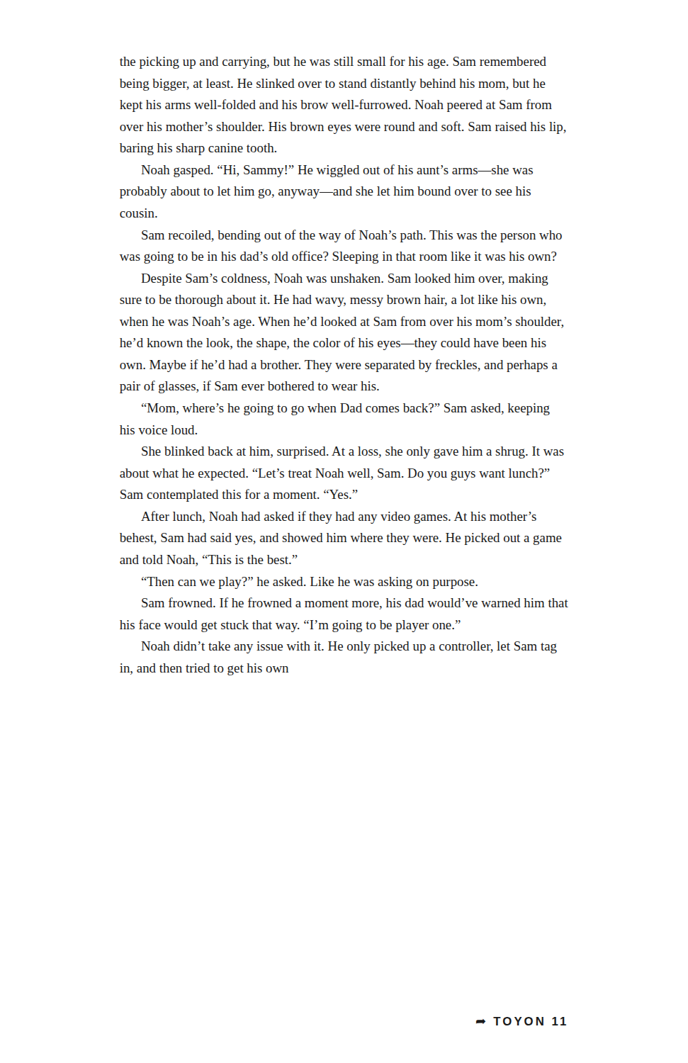the picking up and carrying, but he was still small for his age. Sam remembered being bigger, at least. He slinked over to stand distantly behind his mom, but he kept his arms well-folded and his brow well-furrowed. Noah peered at Sam from over his mother’s shoulder. His brown eyes were round and soft. Sam raised his lip, baring his sharp canine tooth.
Noah gasped. “Hi, Sammy!” He wiggled out of his aunt’s arms—she was probably about to let him go, anyway—and she let him bound over to see his cousin.
Sam recoiled, bending out of the way of Noah’s path. This was the person who was going to be in his dad’s old office? Sleeping in that room like it was his own?
Despite Sam’s coldness, Noah was unshaken. Sam looked him over, making sure to be thorough about it. He had wavy, messy brown hair, a lot like his own, when he was Noah’s age. When he’d looked at Sam from over his mom’s shoulder, he’d known the look, the shape, the color of his eyes—they could have been his own. Maybe if he’d had a brother. They were separated by freckles, and perhaps a pair of glasses, if Sam ever bothered to wear his.
“Mom, where’s he going to go when Dad comes back?” Sam asked, keeping his voice loud.
She blinked back at him, surprised. At a loss, she only gave him a shrug. It was about what he expected. “Let’s treat Noah well, Sam. Do you guys want lunch?”
Sam contemplated this for a moment. “Yes.”
After lunch, Noah had asked if they had any video games. At his mother’s behest, Sam had said yes, and showed him where they were. He picked out a game and told Noah, “This is the best.”
“Then can we play?” he asked. Like he was asking on purpose.
Sam frowned. If he frowned a moment more, his dad would’ve warned him that his face would get stuck that way. “I’m going to be player one.”
Noah didn’t take any issue with it. He only picked up a controller, let Sam tag in, and then tried to get his own
➦ TOYON 11